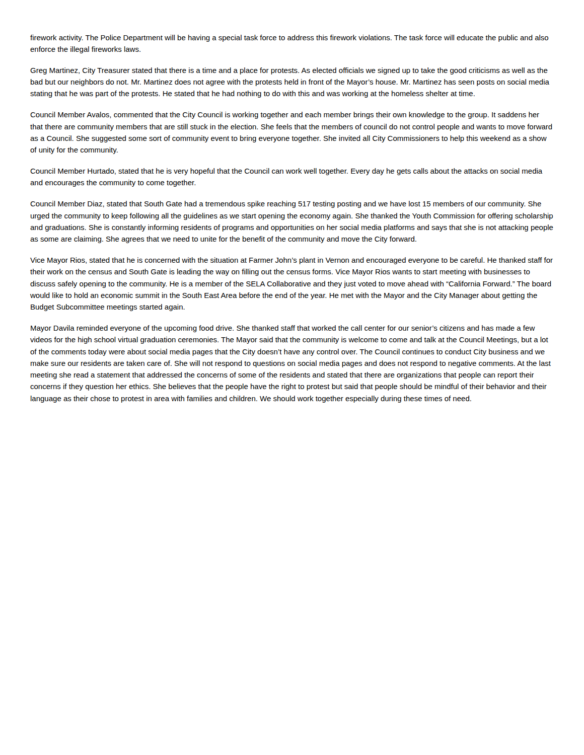firework activity. The Police Department will be having a special task force to address this firework violations. The task force will educate the public and also enforce the illegal fireworks laws.
Greg Martinez, City Treasurer stated that there is a time and a place for protests. As elected officials we signed up to take the good criticisms as well as the bad but our neighbors do not. Mr. Martinez does not agree with the protests held in front of the Mayor’s house. Mr. Martinez has seen posts on social media stating that he was part of the protests. He stated that he had nothing to do with this and was working at the homeless shelter at time.
Council Member Avalos, commented that the City Council is working together and each member brings their own knowledge to the group. It saddens her that there are community members that are still stuck in the election. She feels that the members of council do not control people and wants to move forward as a Council. She suggested some sort of community event to bring everyone together. She invited all City Commissioners to help this weekend as a show of unity for the community.
Council Member Hurtado, stated that he is very hopeful that the Council can work well together. Every day he gets calls about the attacks on social media and encourages the community to come together.
Council Member Diaz, stated that South Gate had a tremendous spike reaching 517 testing posting and we have lost 15 members of our community. She urged the community to keep following all the guidelines as we start opening the economy again. She thanked the Youth Commission for offering scholarship and graduations. She is constantly informing residents of programs and opportunities on her social media platforms and says that she is not attacking people as some are claiming. She agrees that we need to unite for the benefit of the community and move the City forward.
Vice Mayor Rios, stated that he is concerned with the situation at Farmer John’s plant in Vernon and encouraged everyone to be careful. He thanked staff for their work on the census and South Gate is leading the way on filling out the census forms. Vice Mayor Rios wants to start meeting with businesses to discuss safely opening to the community. He is a member of the SELA Collaborative and they just voted to move ahead with “California Forward.” The board would like to hold an economic summit in the South East Area before the end of the year. He met with the Mayor and the City Manager about getting the Budget Subcommittee meetings started again.
Mayor Davila reminded everyone of the upcoming food drive. She thanked staff that worked the call center for our senior’s citizens and has made a few videos for the high school virtual graduation ceremonies. The Mayor said that the community is welcome to come and talk at the Council Meetings, but a lot of the comments today were about social media pages that the City doesn’t have any control over. The Council continues to conduct City business and we make sure our residents are taken care of. She will not respond to questions on social media pages and does not respond to negative comments. At the last meeting she read a statement that addressed the concerns of some of the residents and stated that there are organizations that people can report their concerns if they question her ethics. She believes that the people have the right to protest but said that people should be mindful of their behavior and their language as their chose to protest in area with families and children. We should work together especially during these times of need.